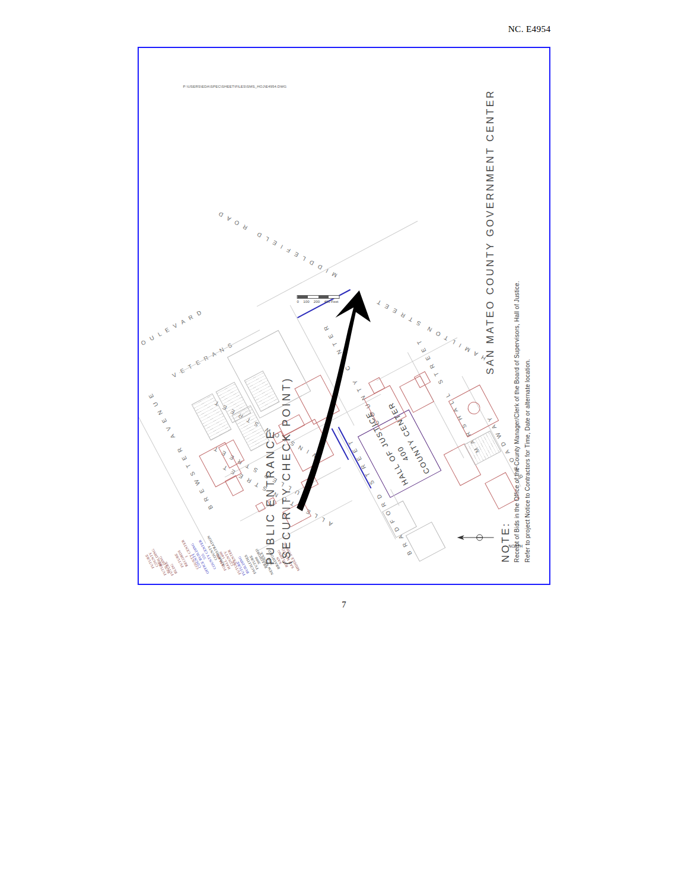NC. E4954
B R E W S T E R A V E N U E
B O U L E V A R D
V E T E R A N S
A L L E R T O N S T R E E T
F U L L E R S T R E E T
W I N S L O W S T R E E T
B R A D F O R D S T R E E T
M I D D L E F I E L D R O A D
C O U N T Y C E N T E R
M A R S H A L L S T R E E T
H A M I L T O N S T R E E T
B R O A D W A Y
FUTURE
COUNTY
BUILDING
FUTURE
BUILDING
FUTURE
BLDG
FUTURE
RECORDS
1
COUNTY CENTER
COUNTY
OFFICE BUILDING
555
COUNTY CENTER
COUNTY ADMINISTRATION
HALL OF JUSTICE
400
COUNTY CENTER
FORM 400
HALL 1400
COUNTY CENTER
FUTURE
FUTURE
BUILDING
FACILITIES
FUTURE
3000 BRADFORD
NEW MIDDLE
3000 BRADFORD
SAN
BUILDING
SAN MATEO
MIDDLE SCHOOL
PUBLIC ENTRANCE
(SECURITY CHECK POINT)
SAN MATEO COUNTY GOVERNMENT CENTER
NOTE:
Receipt of Bids in the Office of the County Manager/Clerk of the Board of Supervisors, Hall of Justice.
Refer to project Notice to Contractors for Time, Date or alternate location.
P:\USERS\EDA\SPEC\SHEET\FILES\SMS_HOJ\E4954.DWG
NORTH
0100200400 Feet
7